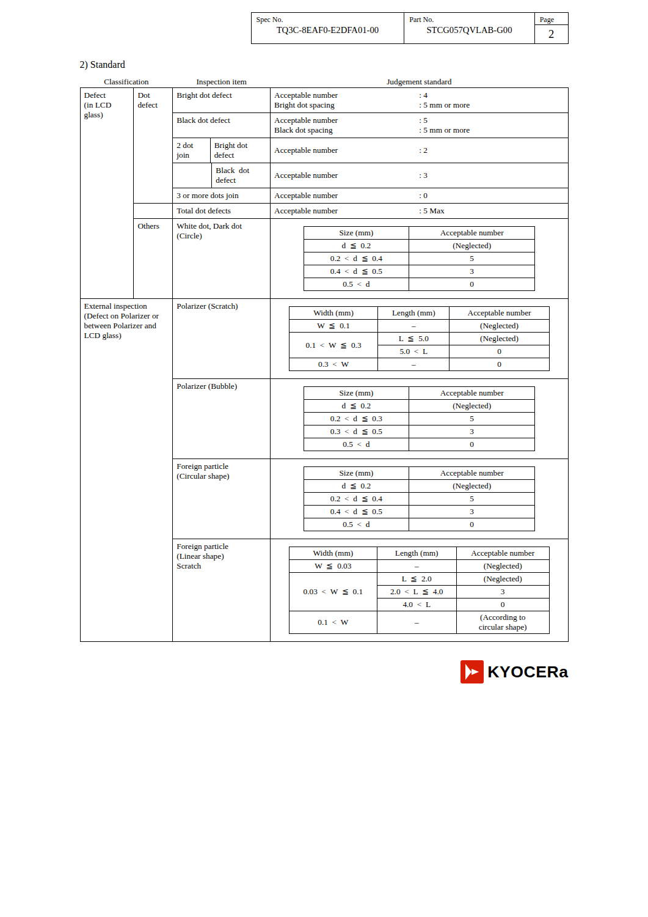| Spec No. | Part No. | Page |
| TQ3C-8EAF0-E2DFA01-00 | STCG057QVLAB-G00 | 2 |
2) Standard
| Classification | Inspection item | Judgement standard |
| --- | --- | --- |
| Defect (in LCD glass) | Dot defect | Bright dot defect | Acceptable number : 4 Bright dot spacing : 5 mm or more |
| Black dot defect | Acceptable number : 5 Black dot spacing : 5 mm or more |
| / 2 dot join / Bright dot defect / | Acceptable number : 2 |
| / / Black dot defect / | Acceptable number : 3 |
| 3 or more dots join | Acceptable number : 0 |
| | Total dot defects | Acceptable number : 5 Max |
| Others | White dot, Dark dot (Circle) | / Size (mm) / Acceptable number / / --- / --- / / d ≦ 0.2 / (Neglected) / / 0.2 < d ≦ 0.4 / 5 / / 0.4 < d ≦ 0.5 / 3 / / 0.5 < d / 0 / |
| External inspection (Defect on Polarizer or between Polarizer and LCD glass) | Polarizer (Scratch) | / Width (mm) / Length (mm) / Acceptable number / / --- / --- / --- / / W ≦ 0.1 / – / (Neglected) / / 0.1 < W ≦ 0.3 / L ≦ 5.0 / (Neglected) / / 5.0 < L / 0 / / 0.3 < W / – / 0 / |
| Polarizer (Bubble) | / Size (mm) / Acceptable number / / --- / --- / / d ≦ 0.2 / (Neglected) / / 0.2 < d ≦ 0.3 / 5 / / 0.3 < d ≦ 0.5 / 3 / / 0.5 < d / 0 / |
| Foreign particle (Circular shape) | / Size (mm) / Acceptable number / / --- / --- / / d ≦ 0.2 / (Neglected) / / 0.2 < d ≦ 0.4 / 5 / / 0.4 < d ≦ 0.5 / 3 / / 0.5 < d / 0 / |
| Foreign particle (Linear shape) Scratch | / Width (mm) / Length (mm) / Acceptable number / / --- / --- / --- / / W ≦ 0.03 / – / (Neglected) / / 0.03 < W ≦ 0.1 / L ≦ 2.0 / (Neglected) / / 2.0 < L ≦ 4.0 / 3 / / 4.0 < L / 0 / / 0.1 < W / – / (According to circular shape) / |
KYOCERa